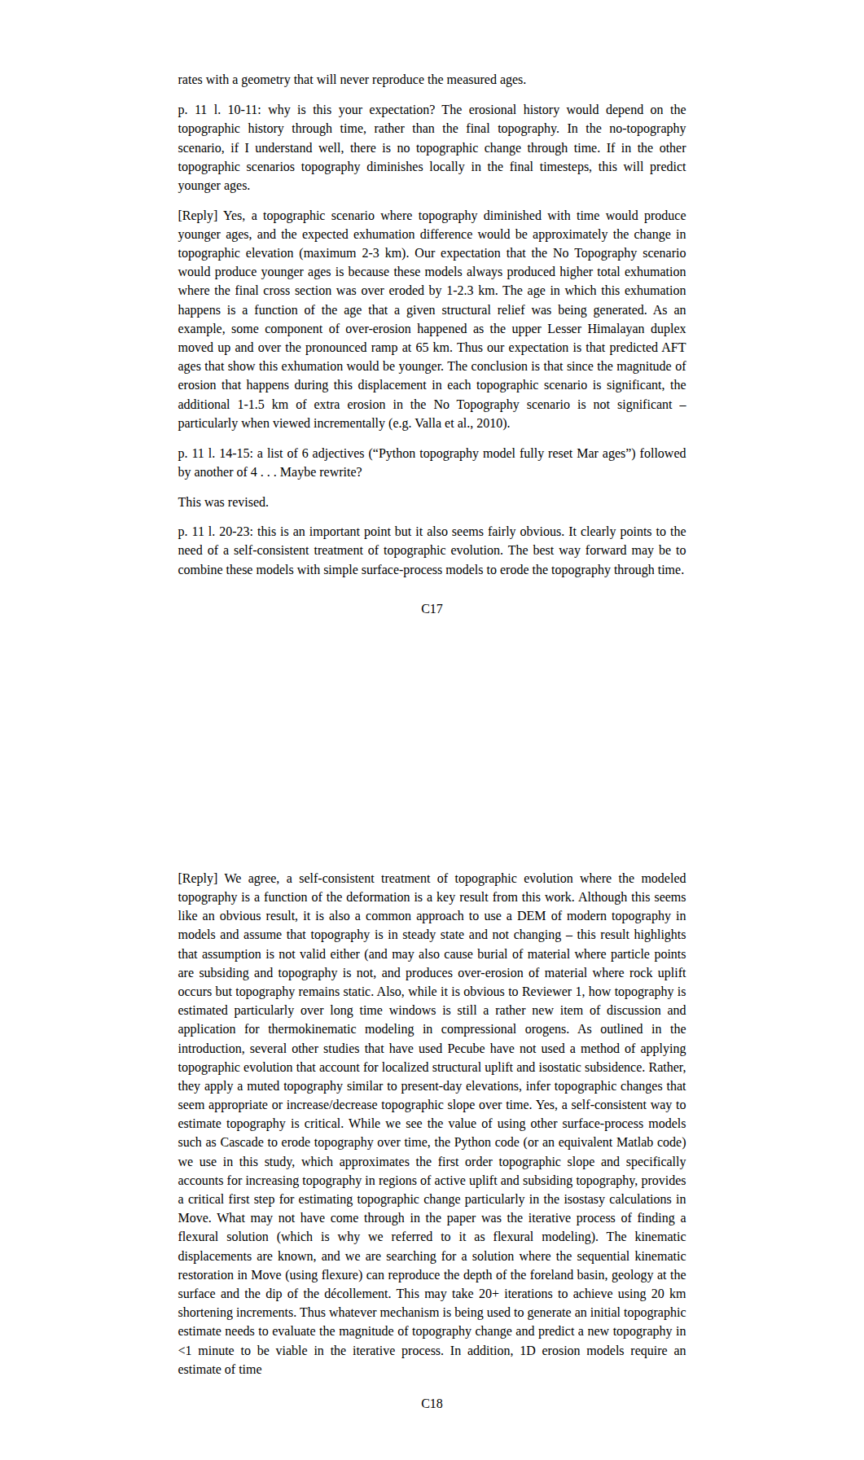rates with a geometry that will never reproduce the measured ages.
p. 11 l. 10-11: why is this your expectation? The erosional history would depend on the topographic history through time, rather than the final topography. In the no-topography scenario, if I understand well, there is no topographic change through time. If in the other topographic scenarios topography diminishes locally in the final timesteps, this will predict younger ages.
[Reply] Yes, a topographic scenario where topography diminished with time would produce younger ages, and the expected exhumation difference would be approximately the change in topographic elevation (maximum 2-3 km). Our expectation that the No Topography scenario would produce younger ages is because these models always produced higher total exhumation where the final cross section was over eroded by 1-2.3 km. The age in which this exhumation happens is a function of the age that a given structural relief was being generated. As an example, some component of over-erosion happened as the upper Lesser Himalayan duplex moved up and over the pronounced ramp at 65 km. Thus our expectation is that predicted AFT ages that show this exhumation would be younger. The conclusion is that since the magnitude of erosion that happens during this displacement in each topographic scenario is significant, the additional 1-1.5 km of extra erosion in the No Topography scenario is not significant – particularly when viewed incrementally (e.g. Valla et al., 2010).
p. 11 l. 14-15: a list of 6 adjectives (“Python topography model fully reset Mar ages”) followed by another of 4 . . . Maybe rewrite?
This was revised.
p. 11 l. 20-23: this is an important point but it also seems fairly obvious. It clearly points to the need of a self-consistent treatment of topographic evolution. The best way forward may be to combine these models with simple surface-process models to erode the topography through time.
C17
[Reply] We agree, a self-consistent treatment of topographic evolution where the modeled topography is a function of the deformation is a key result from this work. Although this seems like an obvious result, it is also a common approach to use a DEM of modern topography in models and assume that topography is in steady state and not changing – this result highlights that assumption is not valid either (and may also cause burial of material where particle points are subsiding and topography is not, and produces over-erosion of material where rock uplift occurs but topography remains static. Also, while it is obvious to Reviewer 1, how topography is estimated particularly over long time windows is still a rather new item of discussion and application for thermokinematic modeling in compressional orogens. As outlined in the introduction, several other studies that have used Pecube have not used a method of applying topographic evolution that account for localized structural uplift and isostatic subsidence. Rather, they apply a muted topography similar to present-day elevations, infer topographic changes that seem appropriate or increase/decrease topographic slope over time. Yes, a self-consistent way to estimate topography is critical. While we see the value of using other surface-process models such as Cascade to erode topography over time, the Python code (or an equivalent Matlab code) we use in this study, which approximates the first order topographic slope and specifically accounts for increasing topography in regions of active uplift and subsiding topography, provides a critical first step for estimating topographic change particularly in the isostasy calculations in Move. What may not have come through in the paper was the iterative process of finding a flexural solution (which is why we referred to it as flexural modeling). The kinematic displacements are known, and we are searching for a solution where the sequential kinematic restoration in Move (using flexure) can reproduce the depth of the foreland basin, geology at the surface and the dip of the décollement. This may take 20+ iterations to achieve using 20 km shortening increments. Thus whatever mechanism is being used to generate an initial topographic estimate needs to evaluate the magnitude of topography change and predict a new topography in <1 minute to be viable in the iterative process. In addition, 1D erosion models require an estimate of time
C18